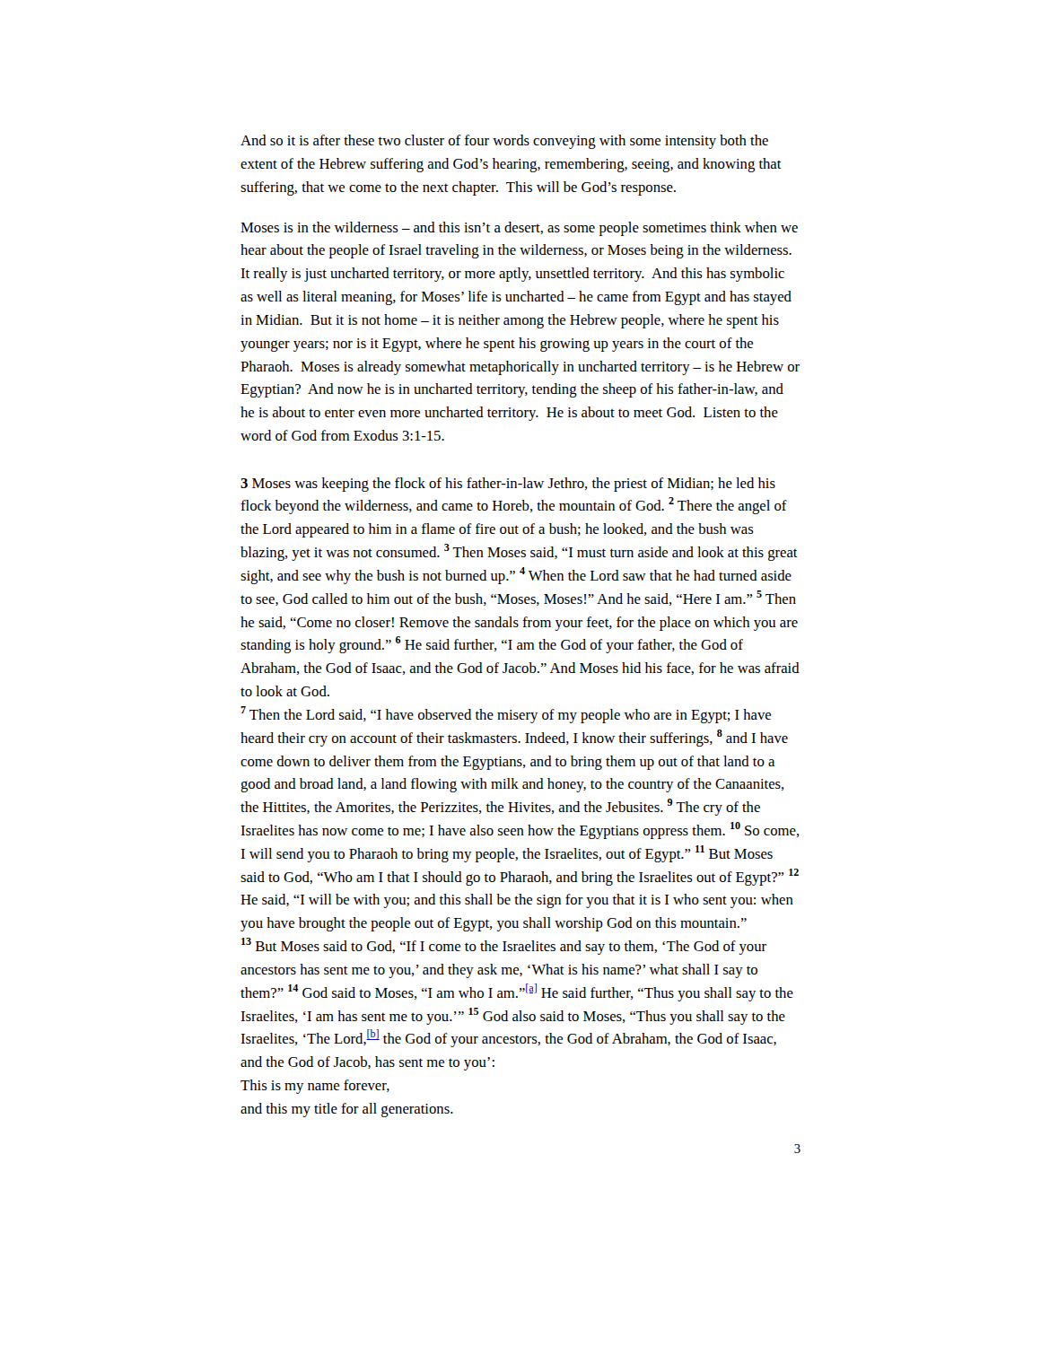And so it is after these two cluster of four words conveying with some intensity both the extent of the Hebrew suffering and God’s hearing, remembering, seeing, and knowing that suffering, that we come to the next chapter. This will be God’s response.
Moses is in the wilderness – and this isn’t a desert, as some people sometimes think when we hear about the people of Israel traveling in the wilderness, or Moses being in the wilderness. It really is just uncharted territory, or more aptly, unsettled territory. And this has symbolic as well as literal meaning, for Moses’ life is uncharted – he came from Egypt and has stayed in Midian. But it is not home – it is neither among the Hebrew people, where he spent his younger years; nor is it Egypt, where he spent his growing up years in the court of the Pharaoh. Moses is already somewhat metaphorically in uncharted territory – is he Hebrew or Egyptian? And now he is in uncharted territory, tending the sheep of his father-in-law, and he is about to enter even more uncharted territory. He is about to meet God. Listen to the word of God from Exodus 3:1-15.
3 Moses was keeping the flock of his father-in-law Jethro, the priest of Midian; he led his flock beyond the wilderness, and came to Horeb, the mountain of God. 2 There the angel of the Lord appeared to him in a flame of fire out of a bush; he looked, and the bush was blazing, yet it was not consumed. 3 Then Moses said, “I must turn aside and look at this great sight, and see why the bush is not burned up.” 4 When the Lord saw that he had turned aside to see, God called to him out of the bush, “Moses, Moses!” And he said, “Here I am.” 5 Then he said, “Come no closer! Remove the sandals from your feet, for the place on which you are standing is holy ground.” 6 He said further, “I am the God of your father, the God of Abraham, the God of Isaac, and the God of Jacob.” And Moses hid his face, for he was afraid to look at God.
7 Then the Lord said, “I have observed the misery of my people who are in Egypt; I have heard their cry on account of their taskmasters. Indeed, I know their sufferings, 8 and I have come down to deliver them from the Egyptians, and to bring them up out of that land to a good and broad land, a land flowing with milk and honey, to the country of the Canaanites, the Hittites, the Amorites, the Perizzites, the Hivites, and the Jebusites. 9 The cry of the Israelites has now come to me; I have also seen how the Egyptians oppress them. 10 So come, I will send you to Pharaoh to bring my people, the Israelites, out of Egypt.” 11 But Moses said to God, “Who am I that I should go to Pharaoh, and bring the Israelites out of Egypt?” 12 He said, “I will be with you; and this shall be the sign for you that it is I who sent you: when you have brought the people out of Egypt, you shall worship God on this mountain.”
13 But Moses said to God, “If I come to the Israelites and say to them, ‘The God of your ancestors has sent me to you,’ and they ask me, ‘What is his name?’ what shall I say to them?” 14 God said to Moses, “I am who I am.”[a] He said further, “Thus you shall say to the Israelites, ‘I am has sent me to you.’” 15 God also said to Moses, “Thus you shall say to the Israelites, ‘The Lord,[b] the God of your ancestors, the God of Abraham, the God of Isaac, and the God of Jacob, has sent me to you’:
This is my name forever,
and this my title for all generations.
3